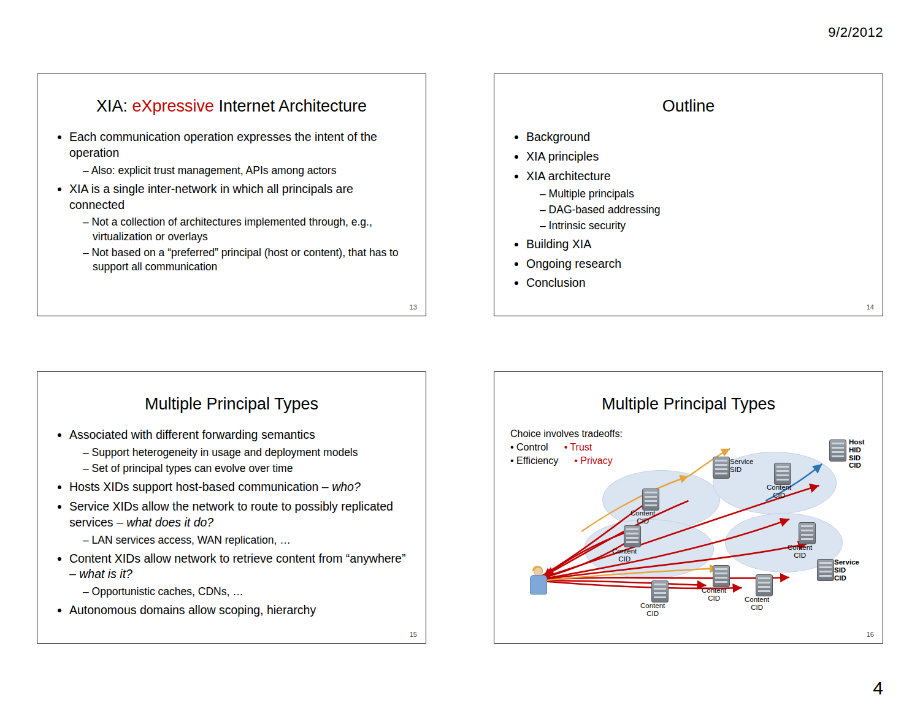9/2/2012
XIA: eXpressive Internet Architecture
Each communication operation expresses the intent of the operation
Also: explicit trust management, APIs among actors
XIA is a single inter-network in which all principals are connected
Not a collection of architectures implemented through, e.g., virtualization or overlays
Not based on a “preferred” principal (host or content), that has to support all communication
13
Outline
Background
XIA principles
XIA architecture
Multiple principals
DAG-based addressing
Intrinsic security
Building XIA
Ongoing research
Conclusion
14
Multiple Principal Types
Associated with different forwarding semantics
Support heterogeneity in usage and deployment models
Set of principal types can evolve over time
Hosts XIDs support host-based communication – who?
Service XIDs allow the network to route to possibly replicated services – what does it do?
LAN services access, WAN replication, …
Content XIDs allow network to retrieve content from “anywhere” – what is it?
Opportunistic caches, CDNs, …
Autonomous domains allow scoping, hierarchy
15
Multiple Principal Types
Choice involves tradeoffs:
• Control• Trust
• Efficiency• Privacy
Host
HID
SID
CID
Service
SID
Content
CID
Content
CID
Content
CID
Content
CID
Service
SID
CID
Content
CID
Content
CID
Content
CID
16
4